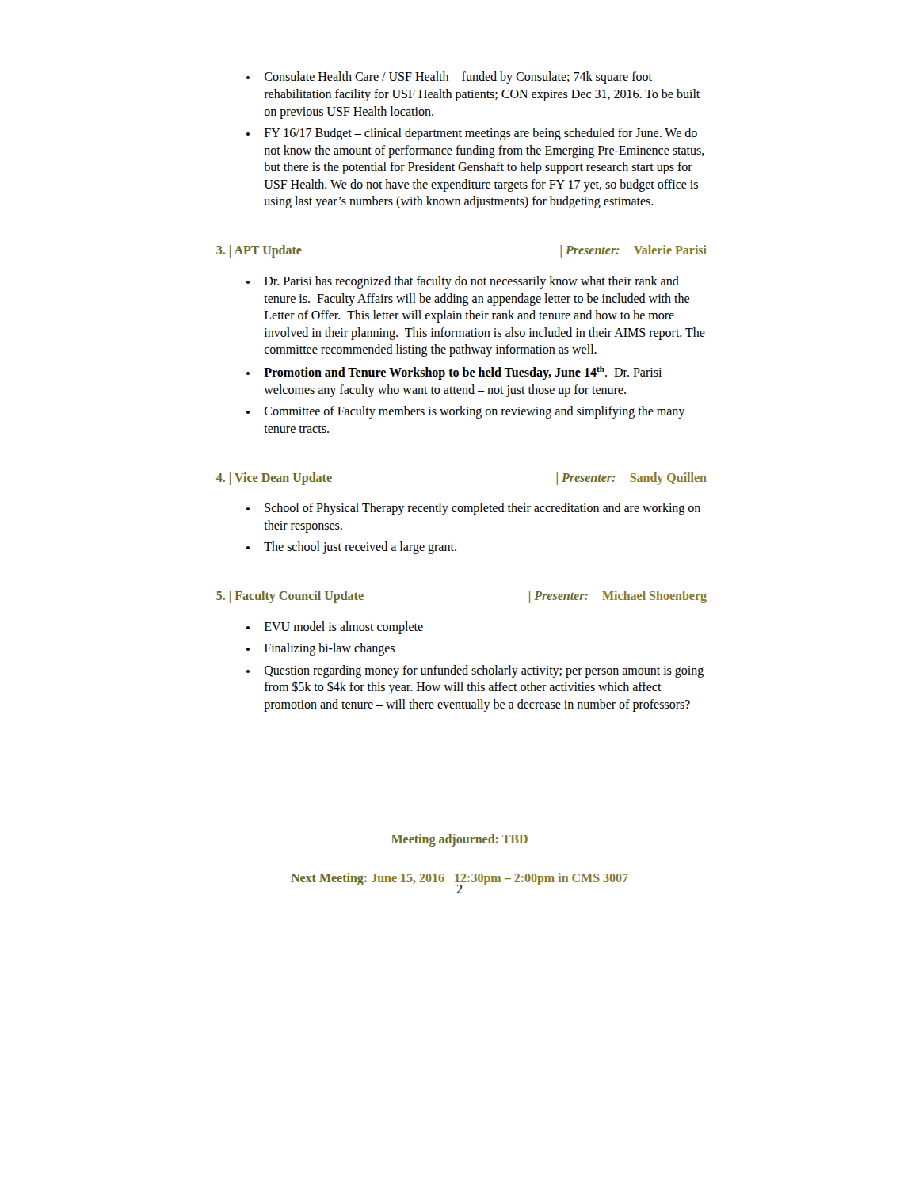Consulate Health Care / USF Health – funded by Consulate; 74k square foot rehabilitation facility for USF Health patients; CON expires Dec 31, 2016. To be built on previous USF Health location.
FY 16/17 Budget – clinical department meetings are being scheduled for June. We do not know the amount of performance funding from the Emerging Pre-Eminence status, but there is the potential for President Genshaft to help support research start ups for USF Health. We do not have the expenditure targets for FY 17 yet, so budget office is using last year’s numbers (with known adjustments) for budgeting estimates.
3. | APT Update | Presenter: Valerie Parisi
Dr. Parisi has recognized that faculty do not necessarily know what their rank and tenure is. Faculty Affairs will be adding an appendage letter to be included with the Letter of Offer. This letter will explain their rank and tenure and how to be more involved in their planning. This information is also included in their AIMS report. The committee recommended listing the pathway information as well.
Promotion and Tenure Workshop to be held Tuesday, June 14th. Dr. Parisi welcomes any faculty who want to attend – not just those up for tenure.
Committee of Faculty members is working on reviewing and simplifying the many tenure tracts.
4. | Vice Dean Update | Presenter: Sandy Quillen
School of Physical Therapy recently completed their accreditation and are working on their responses.
The school just received a large grant.
5. | Faculty Council Update | Presenter: Michael Shoenberg
EVU model is almost complete
Finalizing bi-law changes
Question regarding money for unfunded scholarly activity; per person amount is going from $5k to $4k for this year. How will this affect other activities which affect promotion and tenure – will there eventually be a decrease in number of professors?
Meeting adjourned: TBD
Next Meeting: June 15, 2016 12:30pm – 2:00pm in CMS 3007
2